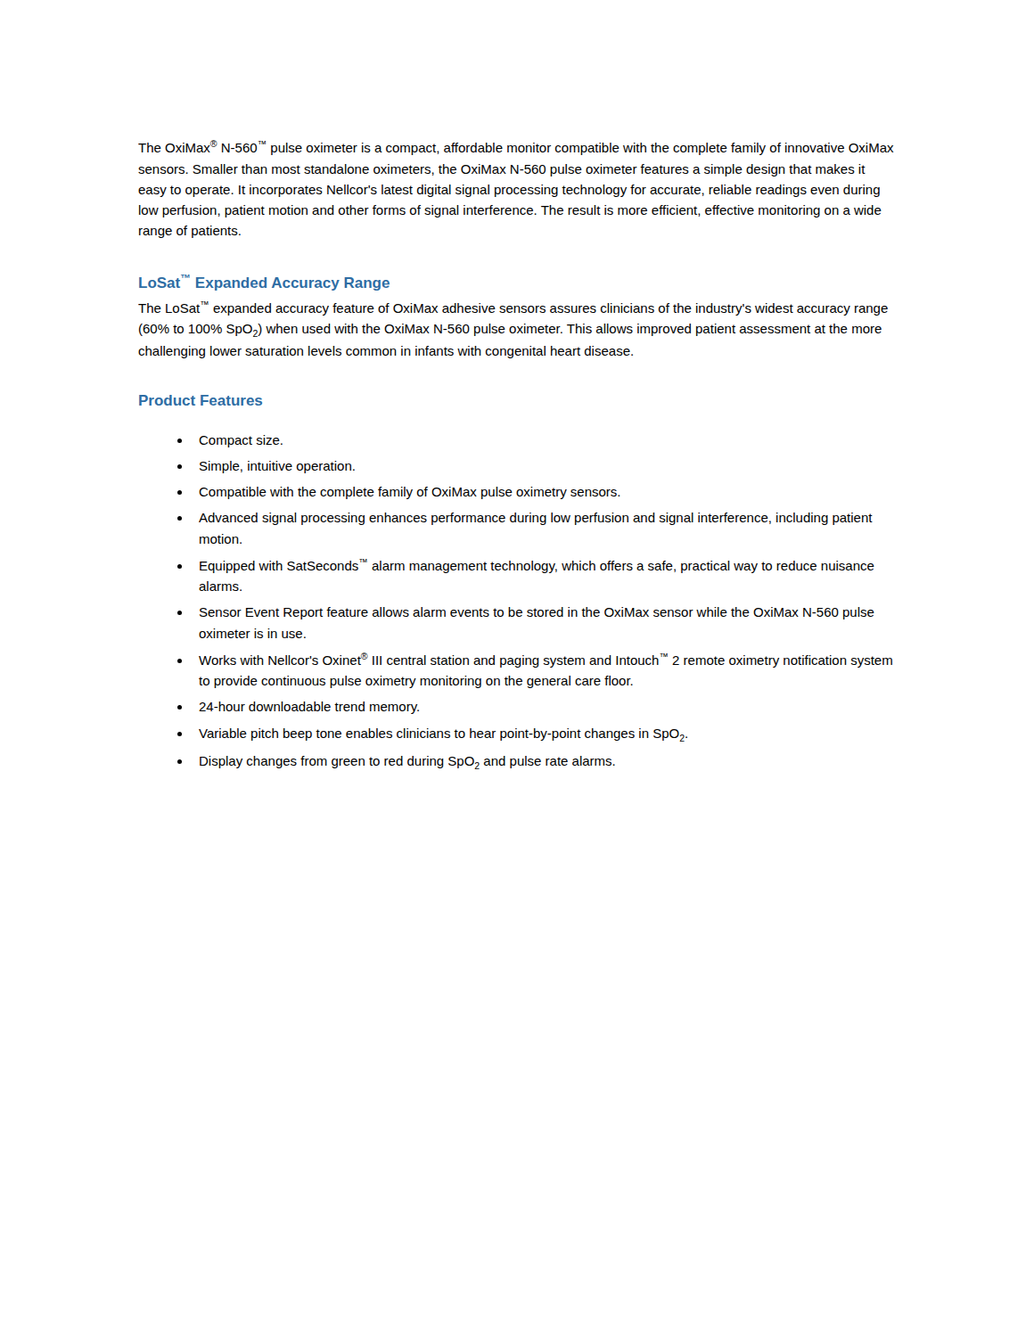The OxiMax® N-560™ pulse oximeter is a compact, affordable monitor compatible with the complete family of innovative OxiMax sensors. Smaller than most standalone oximeters, the OxiMax N-560 pulse oximeter features a simple design that makes it easy to operate. It incorporates Nellcor's latest digital signal processing technology for accurate, reliable readings even during low perfusion, patient motion and other forms of signal interference. The result is more efficient, effective monitoring on a wide range of patients.
LoSat™ Expanded Accuracy Range
The LoSat™ expanded accuracy feature of OxiMax adhesive sensors assures clinicians of the industry's widest accuracy range (60% to 100% SpO2) when used with the OxiMax N-560 pulse oximeter. This allows improved patient assessment at the more challenging lower saturation levels common in infants with congenital heart disease.
Product Features
Compact size.
Simple, intuitive operation.
Compatible with the complete family of OxiMax pulse oximetry sensors.
Advanced signal processing enhances performance during low perfusion and signal interference, including patient motion.
Equipped with SatSeconds™ alarm management technology, which offers a safe, practical way to reduce nuisance alarms.
Sensor Event Report feature allows alarm events to be stored in the OxiMax sensor while the OxiMax N-560 pulse oximeter is in use.
Works with Nellcor's Oxinet® III central station and paging system and Intouch™ 2 remote oximetry notification system to provide continuous pulse oximetry monitoring on the general care floor.
24-hour downloadable trend memory.
Variable pitch beep tone enables clinicians to hear point-by-point changes in SpO2.
Display changes from green to red during SpO2 and pulse rate alarms.